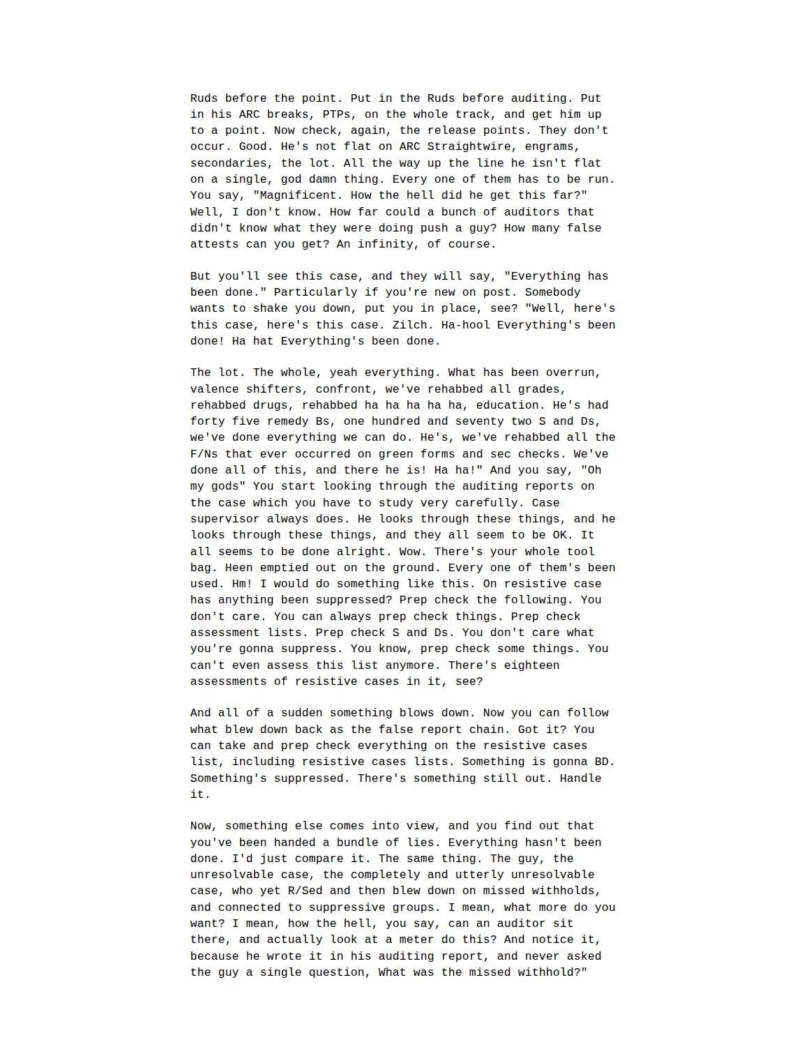Ruds before the point. Put in the Ruds before auditing. Put in his ARC breaks, PTPs, on the whole track, and get him up to a point. Now check, again, the release points. They don't occur. Good. He's not flat on ARC Straightwire, engrams, secondaries, the lot. All the way up the line he isn't flat on a single, god damn thing. Every one of them has to be run. You say, "Magnificent. How the hell did he get this far?" Well, I don't know. How far could a bunch of auditors that didn't know what they were doing push a guy? How many false attests can you get? An infinity, of course.
But you'll see this case, and they will say, "Everything has been done." Particularly if you're new on post. Somebody wants to shake you down, put you in place, see? "Well, here's this case, here's this case. Zilch. Ha-hool Everything's been done! Ha hat Everything's been done.
The lot. The whole, yeah everything. What has been overrun, valence shifters, confront, we've rehabbed all grades, rehabbed drugs, rehabbed ha ha ha ha ha, education. He's had forty five remedy Bs, one hundred and seventy two S and Ds, we've done everything we can do. He's, we've rehabbed all the F/Ns that ever occurred on green forms and sec checks. We've done all of this, and there he is! Ha ha!" And you say, "Oh my gods" You start looking through the auditing reports on the case which you have to study very carefully. Case supervisor always does. He looks through these things, and he looks through these things, and they all seem to be OK. It all seems to be done alright. Wow. There's your whole tool bag. Heen emptied out on the ground. Every one of them's been used. Hm! I would do something like this. On resistive case has anything been suppressed? Prep check the following. You don't care. You can always prep check things. Prep check assessment lists. Prep check S and Ds. You don't care what you're gonna suppress. You know, prep check some things. You can't even assess this list anymore. There's eighteen assessments of resistive cases in it, see?
And all of a sudden something blows down. Now you can follow what blew down back as the false report chain. Got it? You can take and prep check everything on the resistive cases list, including resistive cases lists. Something is gonna BD. Something's suppressed. There's something still out. Handle it.
Now, something else comes into view, and you find out that you've been handed a bundle of lies. Everything hasn't been done. I'd just compare it. The same thing. The guy, the unresolvable case, the completely and utterly unresolvable case, who yet R/Sed and then blew down on missed withholds, and connected to suppressive groups. I mean, what more do you want? I mean, how the hell, you say, can an auditor sit there, and actually look at a meter do this? And notice it, because he wrote it in his auditing report, and never asked the guy a single question, What was the missed withhold?"